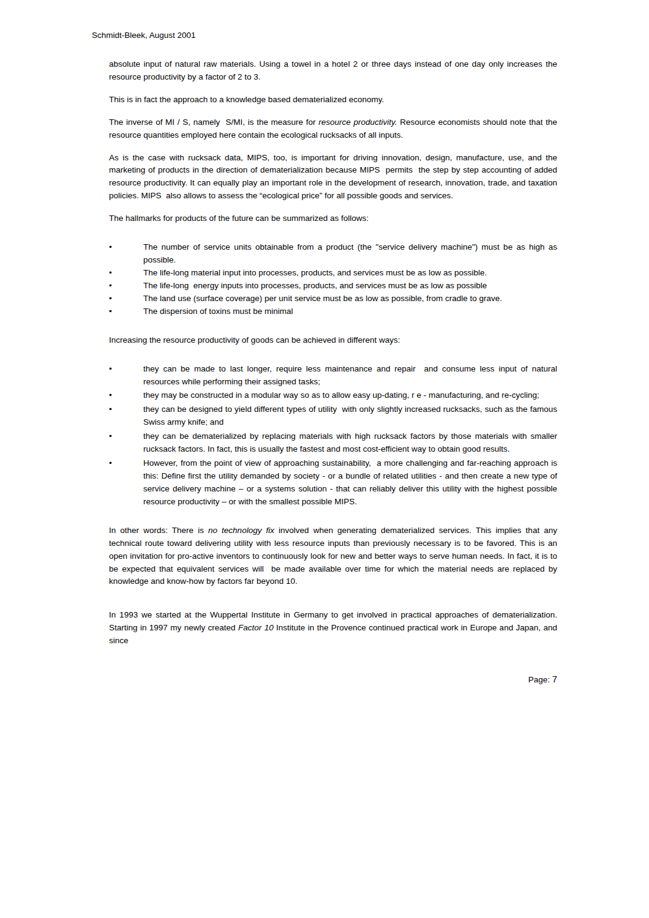Schmidt-Bleek, August 2001
absolute input of natural raw materials. Using a towel in a hotel 2 or three days instead of one day only increases the resource productivity by a factor of 2 to 3.
This is in fact the approach to a knowledge based dematerialized economy.
The inverse of MI / S, namely S/MI, is the measure for resource productivity. Resource economists should note that the resource quantities employed here contain the ecological rucksacks of all inputs.
As is the case with rucksack data, MIPS, too, is important for driving innovation, design, manufacture, use, and the marketing of products in the direction of dematerialization because MIPS permits the step by step accounting of added resource productivity. It can equally play an important role in the development of research, innovation, trade, and taxation policies. MIPS also allows to assess the “ecological price” for all possible goods and services.
The hallmarks for products of the future can be summarized as follows:
The number of service units obtainable from a product (the "service delivery machine") must be as high as possible.
The life-long material input into processes, products, and services must be as low as possible.
The life-long energy inputs into processes, products, and services must be as low as possible
The land use (surface coverage) per unit service must be as low as possible, from cradle to grave.
The dispersion of toxins must be minimal
Increasing the resource productivity of goods can be achieved in different ways:
they can be made to last longer, require less maintenance and repair and consume less input of natural resources while performing their assigned tasks;
they may be constructed in a modular way so as to allow easy up-dating, r e - manufacturing, and re-cycling;
they can be designed to yield different types of utility with only slightly increased rucksacks, such as the famous Swiss army knife; and
they can be dematerialized by replacing materials with high rucksack factors by those materials with smaller rucksack factors. In fact, this is usually the fastest and most cost-efficient way to obtain good results.
However, from the point of view of approaching sustainability, a more challenging and far-reaching approach is this: Define first the utility demanded by society - or a bundle of related utilities - and then create a new type of service delivery machine – or a systems solution - that can reliably deliver this utility with the highest possible resource productivity – or with the smallest possible MIPS.
In other words: There is no technology fix involved when generating dematerialized services. This implies that any technical route toward delivering utility with less resource inputs than previously necessary is to be favored. This is an open invitation for pro-active inventors to continuously look for new and better ways to serve human needs. In fact, it is to be expected that equivalent services will be made available over time for which the material needs are replaced by knowledge and know-how by factors far beyond 10.
In 1993 we started at the Wuppertal Institute in Germany to get involved in practical approaches of dematerialization. Starting in 1997 my newly created Factor 10 Institute in the Provence continued practical work in Europe and Japan, and since
Page: 7